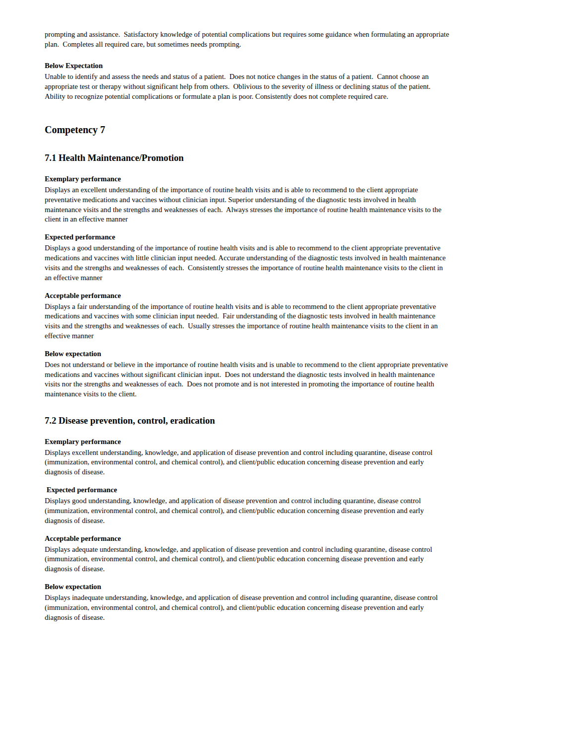prompting and assistance. Satisfactory knowledge of potential complications but requires some guidance when formulating an appropriate plan. Completes all required care, but sometimes needs prompting.
Below Expectation
Unable to identify and assess the needs and status of a patient. Does not notice changes in the status of a patient. Cannot choose an appropriate test or therapy without significant help from others. Oblivious to the severity of illness or declining status of the patient. Ability to recognize potential complications or formulate a plan is poor. Consistently does not complete required care.
Competency 7
7.1 Health Maintenance/Promotion
Exemplary performance
Displays an excellent understanding of the importance of routine health visits and is able to recommend to the client appropriate preventative medications and vaccines without clinician input. Superior understanding of the diagnostic tests involved in health maintenance visits and the strengths and weaknesses of each. Always stresses the importance of routine health maintenance visits to the client in an effective manner
Expected performance
Displays a good understanding of the importance of routine health visits and is able to recommend to the client appropriate preventative medications and vaccines with little clinician input needed. Accurate understanding of the diagnostic tests involved in health maintenance visits and the strengths and weaknesses of each. Consistently stresses the importance of routine health maintenance visits to the client in an effective manner
Acceptable performance
Displays a fair understanding of the importance of routine health visits and is able to recommend to the client appropriate preventative medications and vaccines with some clinician input needed. Fair understanding of the diagnostic tests involved in health maintenance visits and the strengths and weaknesses of each. Usually stresses the importance of routine health maintenance visits to the client in an effective manner
Below expectation
Does not understand or believe in the importance of routine health visits and is unable to recommend to the client appropriate preventative medications and vaccines without significant clinician input. Does not understand the diagnostic tests involved in health maintenance visits nor the strengths and weaknesses of each. Does not promote and is not interested in promoting the importance of routine health maintenance visits to the client.
7.2 Disease prevention, control, eradication
Exemplary performance
Displays excellent understanding, knowledge, and application of disease prevention and control including quarantine, disease control (immunization, environmental control, and chemical control), and client/public education concerning disease prevention and early diagnosis of disease.
Expected performance
Displays good understanding, knowledge, and application of disease prevention and control including quarantine, disease control (immunization, environmental control, and chemical control), and client/public education concerning disease prevention and early diagnosis of disease.
Acceptable performance
Displays adequate understanding, knowledge, and application of disease prevention and control including quarantine, disease control (immunization, environmental control, and chemical control), and client/public education concerning disease prevention and early diagnosis of disease.
Below expectation
Displays inadequate understanding, knowledge, and application of disease prevention and control including quarantine, disease control (immunization, environmental control, and chemical control), and client/public education concerning disease prevention and early diagnosis of disease.